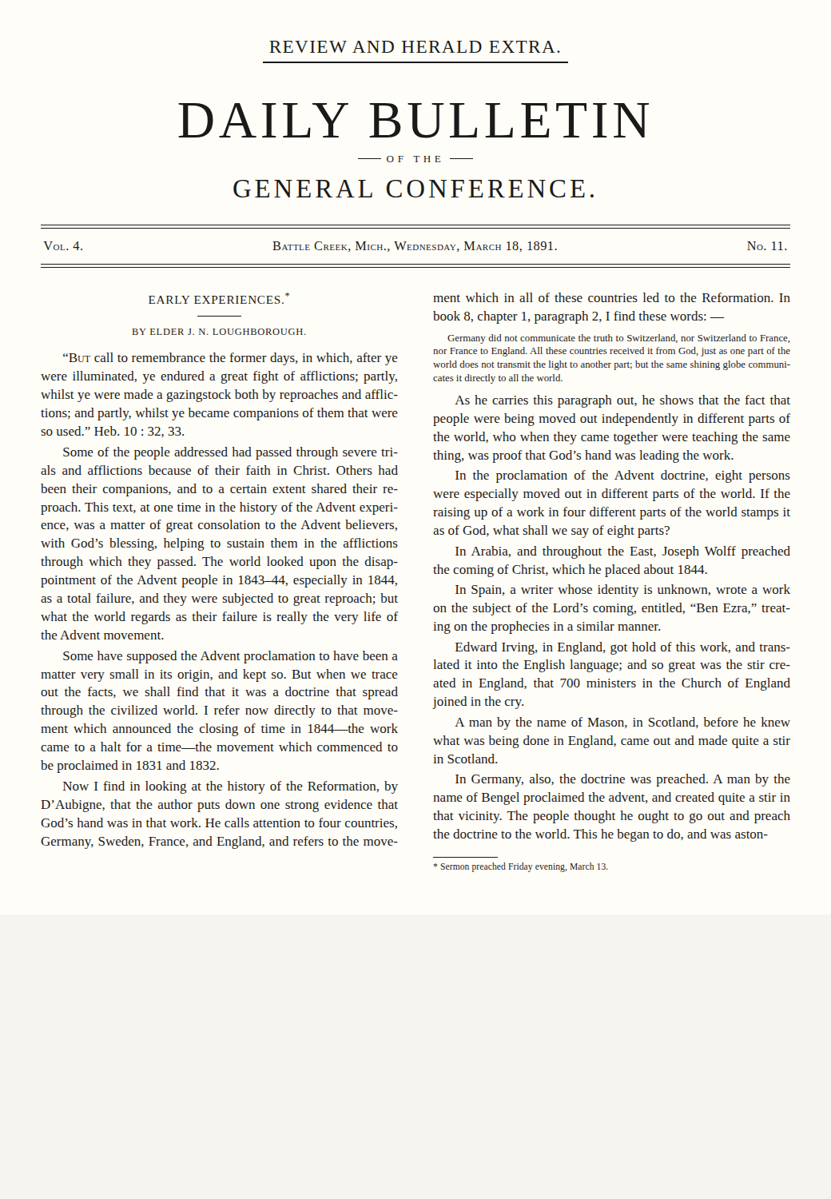REVIEW AND HERALD EXTRA.
DAILY BULLETIN
OF THE
GENERAL CONFERENCE.
Vol. 4. Battle Creek, Mich., Wednesday, March 18, 1891. No. 11.
EARLY EXPERIENCES.*
BY ELDER J. N. LOUGHBOROUGH.
“But call to remembrance the former days, in which, after ye were illuminated, ye endured a great fight of afflictions; partly, whilst ye were made a gazingstock both by reproaches and afflictions; and partly, whilst ye became companions of them that were so used.” Heb. 10 : 32, 33.
Some of the people addressed had passed through severe trials and afflictions because of their faith in Christ. Others had been their companions, and to a certain extent shared their reproach. This text, at one time in the history of the Advent experience, was a matter of great consolation to the Advent believers, with God’s blessing, helping to sustain them in the afflictions through which they passed. The world looked upon the disappointment of the Advent people in 1843–44, especially in 1844, as a total failure, and they were subjected to great reproach; but what the world regards as their failure is really the very life of the Advent movement.
Some have supposed the Advent proclamation to have been a matter very small in its origin, and kept so. But when we trace out the facts, we shall find that it was a doctrine that spread through the civilized world. I refer now directly to that movement which announced the closing of time in 1844—the work came to a halt for a time—the movement which commenced to be proclaimed in 1831 and 1832.
Now I find in looking at the history of the Reformation, by D’Aubigne, that the author puts down one strong evidence that God’s hand was in that work. He calls attention to four countries, Germany, Sweden, France, and England, and refers to the movement which in all of these countries led to the Reformation. In book 8, chapter 1, paragraph 2, I find these words: —
Germany did not communicate the truth to Switzerland, nor Switzerland to France, nor France to England. All these countries received it from God, just as one part of the world does not transmit the light to another part; but the same shining globe communicates it directly to all the world.
As he carries this paragraph out, he shows that the fact that people were being moved out independently in different parts of the world, who when they came together were teaching the same thing, was proof that God’s hand was leading the work.
In the proclamation of the Advent doctrine, eight persons were especially moved out in different parts of the world. If the raising up of a work in four different parts of the world stamps it as of God, what shall we say of eight parts?
In Arabia, and throughout the East, Joseph Wolff preached the coming of Christ, which he placed about 1844.
In Spain, a writer whose identity is unknown, wrote a work on the subject of the Lord’s coming, entitled, “Ben Ezra,” treating on the prophecies in a similar manner.
Edward Irving, in England, got hold of this work, and translated it into the English language; and so great was the stir created in England, that 700 ministers in the Church of England joined in the cry.
A man by the name of Mason, in Scotland, before he knew what was being done in England, came out and made quite a stir in Scotland.
In Germany, also, the doctrine was preached. A man by the name of Bengel proclaimed the advent, and created quite a stir in that vicinity. The people thought he ought to go out and preach the doctrine to the world. This he began to do, and was aston-
* Sermon preached Friday evening, March 13.